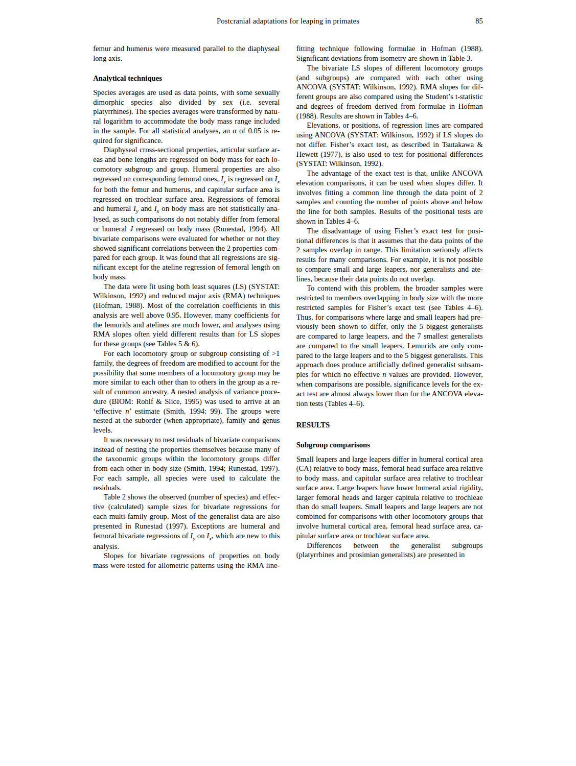Postcranial adaptations for leaping in primates 85
femur and humerus were measured parallel to the diaphyseal long axis.
Analytical techniques
Species averages are used as data points, with some sexually dimorphic species also divided by sex (i.e. several platyrrhines). The species averages were transformed by natural logarithm to accommodate the body mass range included in the sample. For all statistical analyses, an α of 0.05 is required for significance.
Diaphyseal cross-sectional properties, articular surface areas and bone lengths are regressed on body mass for each locomotory subgroup and group. Humeral properties are also regressed on corresponding femoral ones, Iy is regressed on Ix for both the femur and humerus, and capitular surface area is regressed on trochlear surface area. Regressions of femoral and humeral Iy and Ix on body mass are not statistically analysed, as such comparisons do not notably differ from femoral or humeral J regressed on body mass (Runestad, 1994). All bivariate comparisons were evaluated for whether or not they showed significant correlations between the 2 properties compared for each group. It was found that all regressions are significant except for the ateline regression of femoral length on body mass.
The data were fit using both least squares (LS) (SYSTAT: Wilkinson, 1992) and reduced major axis (RMA) techniques (Hofman, 1988). Most of the correlation coefficients in this analysis are well above 0.95. However, many coefficients for the lemurids and atelines are much lower, and analyses using RMA slopes often yield different results than for LS slopes for these groups (see Tables 5 & 6).
For each locomotory group or subgroup consisting of >1 family, the degrees of freedom are modified to account for the possibility that some members of a locomotory group may be more similar to each other than to others in the group as a result of common ancestry. A nested analysis of variance procedure (BIOM: Rohlf & Slice, 1995) was used to arrive at an ‘effective n’ estimate (Smith, 1994: 99). The groups were nested at the suborder (when appropriate), family and genus levels.
It was necessary to nest residuals of bivariate comparisons instead of nesting the properties themselves because many of the taxonomic groups within the locomotory groups differ from each other in body size (Smith, 1994; Runestad, 1997). For each sample, all species were used to calculate the residuals.
Table 2 shows the observed (number of species) and effective (calculated) sample sizes for bivariate regressions for each multi-family group. Most of the generalist data are also presented in Runestad (1997). Exceptions are humeral and femoral bivariate regressions of Iy on Ix, which are new to this analysis.
Slopes for bivariate regressions of properties on body mass were tested for allometric patterns using the RMA line-fitting technique following formulae in Hofman (1988). Significant deviations from isometry are shown in Table 3.
The bivariate LS slopes of different locomotory groups (and subgroups) are compared with each other using ANCOVA (SYSTAT: Wilkinson, 1992). RMA slopes for different groups are also compared using the Student’s t-statistic and degrees of freedom derived from formulae in Hofman (1988). Results are shown in Tables 4–6.
Elevations, or positions, of regression lines are compared using ANCOVA (SYSTAT: Wilkinson, 1992) if LS slopes do not differ. Fisher’s exact test, as described in Tsutakawa & Hewett (1977), is also used to test for positional differences (SYSTAT: Wilkinson, 1992).
The advantage of the exact test is that, unlike ANCOVA elevation comparisons, it can be used when slopes differ. It involves fitting a common line through the data point of 2 samples and counting the number of points above and below the line for both samples. Results of the positional tests are shown in Tables 4–6.
The disadvantage of using Fisher’s exact test for positional differences is that it assumes that the data points of the 2 samples overlap in range. This limitation seriously affects results for many comparisons. For example, it is not possible to compare small and large leapers, nor generalists and atelines, because their data points do not overlap.
To contend with this problem, the broader samples were restricted to members overlapping in body size with the more restricted samples for Fisher’s exact test (see Tables 4–6). Thus, for comparisons where large and small leapers had previously been shown to differ, only the 5 biggest generalists are compared to large leapers, and the 7 smallest generalists are compared to the small leapers. Lemurids are only compared to the large leapers and to the 5 biggest generalists. This approach does produce artificially defined generalist subsamples for which no effective n values are provided. However, when comparisons are possible, significance levels for the exact test are almost always lower than for the ANCOVA elevation tests (Tables 4–6).
RESULTS
Subgroup comparisons
Small leapers and large leapers differ in humeral cortical area (CA) relative to body mass, femoral head surface area relative to body mass, and capitular surface area relative to trochlear surface area. Large leapers have lower humeral axial rigidity, larger femoral heads and larger capitula relative to trochleae than do small leapers. Small leapers and large leapers are not combined for comparisons with other locomotory groups that involve humeral cortical area, femoral head surface area, capitular surface area or trochlear surface area.
Differences between the generalist subgroups (platyrrhines and prosimian generalists) are presented in